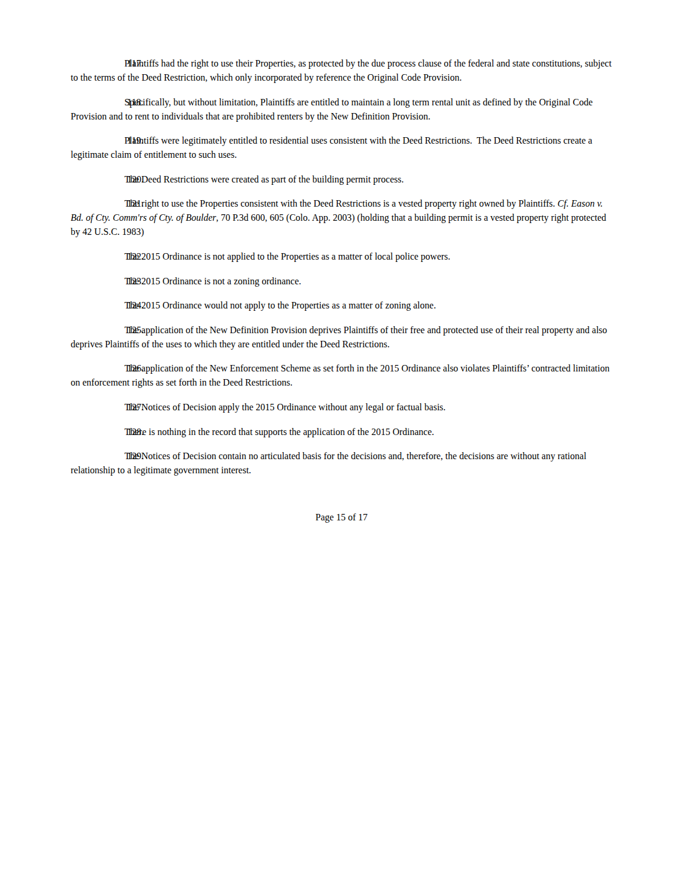117. Plaintiffs had the right to use their Properties, as protected by the due process clause of the federal and state constitutions, subject to the terms of the Deed Restriction, which only incorporated by reference the Original Code Provision.
118. Specifically, but without limitation, Plaintiffs are entitled to maintain a long term rental unit as defined by the Original Code Provision and to rent to individuals that are prohibited renters by the New Definition Provision.
119. Plaintiffs were legitimately entitled to residential uses consistent with the Deed Restrictions. The Deed Restrictions create a legitimate claim of entitlement to such uses.
120. The Deed Restrictions were created as part of the building permit process.
121. The right to use the Properties consistent with the Deed Restrictions is a vested property right owned by Plaintiffs. Cf. Eason v. Bd. of Cty. Comm'rs of Cty. of Boulder, 70 P.3d 600, 605 (Colo. App. 2003) (holding that a building permit is a vested property right protected by 42 U.S.C. 1983)
122. The 2015 Ordinance is not applied to the Properties as a matter of local police powers.
123. The 2015 Ordinance is not a zoning ordinance.
124. The 2015 Ordinance would not apply to the Properties as a matter of zoning alone.
125. The application of the New Definition Provision deprives Plaintiffs of their free and protected use of their real property and also deprives Plaintiffs of the uses to which they are entitled under the Deed Restrictions.
126. The application of the New Enforcement Scheme as set forth in the 2015 Ordinance also violates Plaintiffs’ contracted limitation on enforcement rights as set forth in the Deed Restrictions.
127. The Notices of Decision apply the 2015 Ordinance without any legal or factual basis.
128. There is nothing in the record that supports the application of the 2015 Ordinance.
129. The Notices of Decision contain no articulated basis for the decisions and, therefore, the decisions are without any rational relationship to a legitimate government interest.
Page 15 of 17